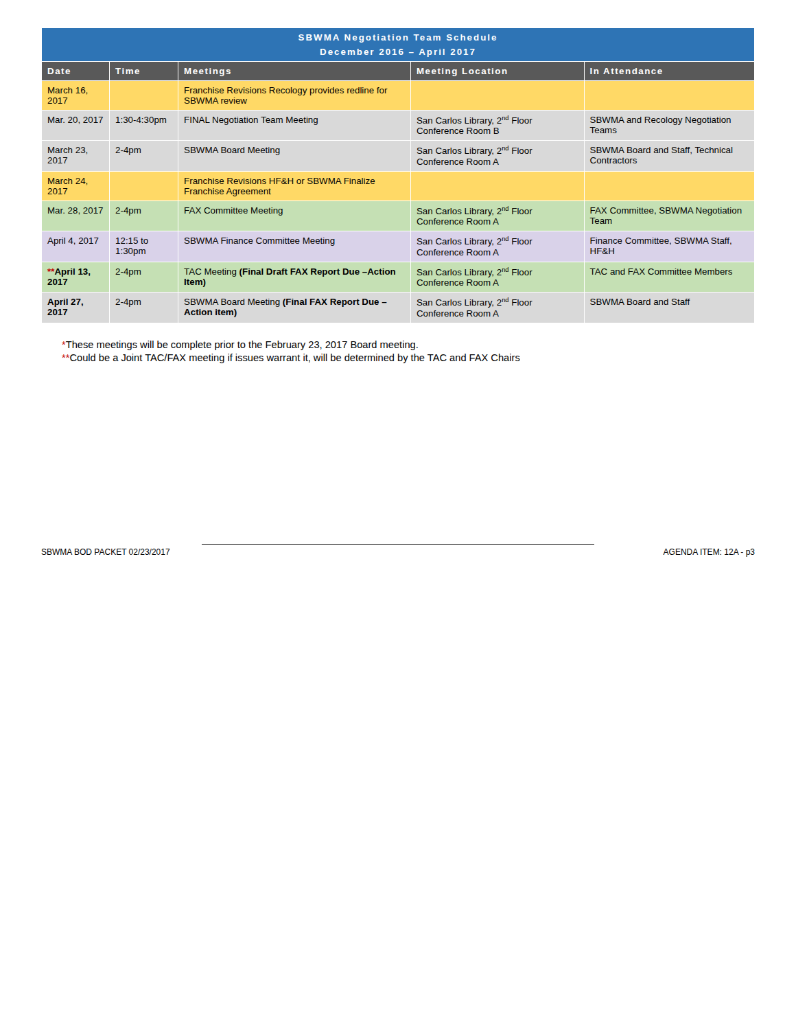| SBWMA Negotiation Team Schedule December 2016 – April 2017 |
| Date | Time | Meetings | Meeting Location | In Attendance |
| March 16, 2017 | | Franchise Revisions Recology provides redline for SBWMA review | | |
| Mar. 20, 2017 | 1:30-4:30pm | FINAL Negotiation Team Meeting | San Carlos Library, 2 nd Floor Conference Room B | SBWMA and Recology Negotiation Teams |
| March 23, 2017 | 2-4pm | SBWMA Board Meeting | San Carlos Library, 2 nd Floor Conference Room A | SBWMA Board and Staff, Technical Contractors |
| March 24, 2017 | | Franchise Revisions HF&H or SBWMA Finalize Franchise Agreement | | |
| Mar. 28, 2017 | 2-4pm | FAX Committee Meeting | San Carlos Library, 2 nd Floor Conference Room A | FAX Committee, SBWMA Negotiation Team |
| April 4, 2017 | 12:15 to 1:30pm | SBWMA Finance Committee Meeting | San Carlos Library, 2 nd Floor Conference Room A | Finance Committee, SBWMA Staff, HF&H |
| ** April 13, 2017 | 2-4pm | TAC Meeting (Final Draft FAX Report Due –Action Item) | San Carlos Library, 2 nd Floor Conference Room A | TAC and FAX Committee Members |
| April 27, 2017 | 2-4pm | SBWMA Board Meeting (Final FAX Report Due – Action item) | San Carlos Library, 2 nd Floor Conference Room A | SBWMA Board and Staff |
*These meetings will be complete prior to the February 23, 2017 Board meeting.
**Could be a Joint TAC/FAX meeting if issues warrant it, will be determined by the TAC and FAX Chairs
SBWMA BOD PACKET 02/23/2017 AGENDA ITEM: 12A - p3